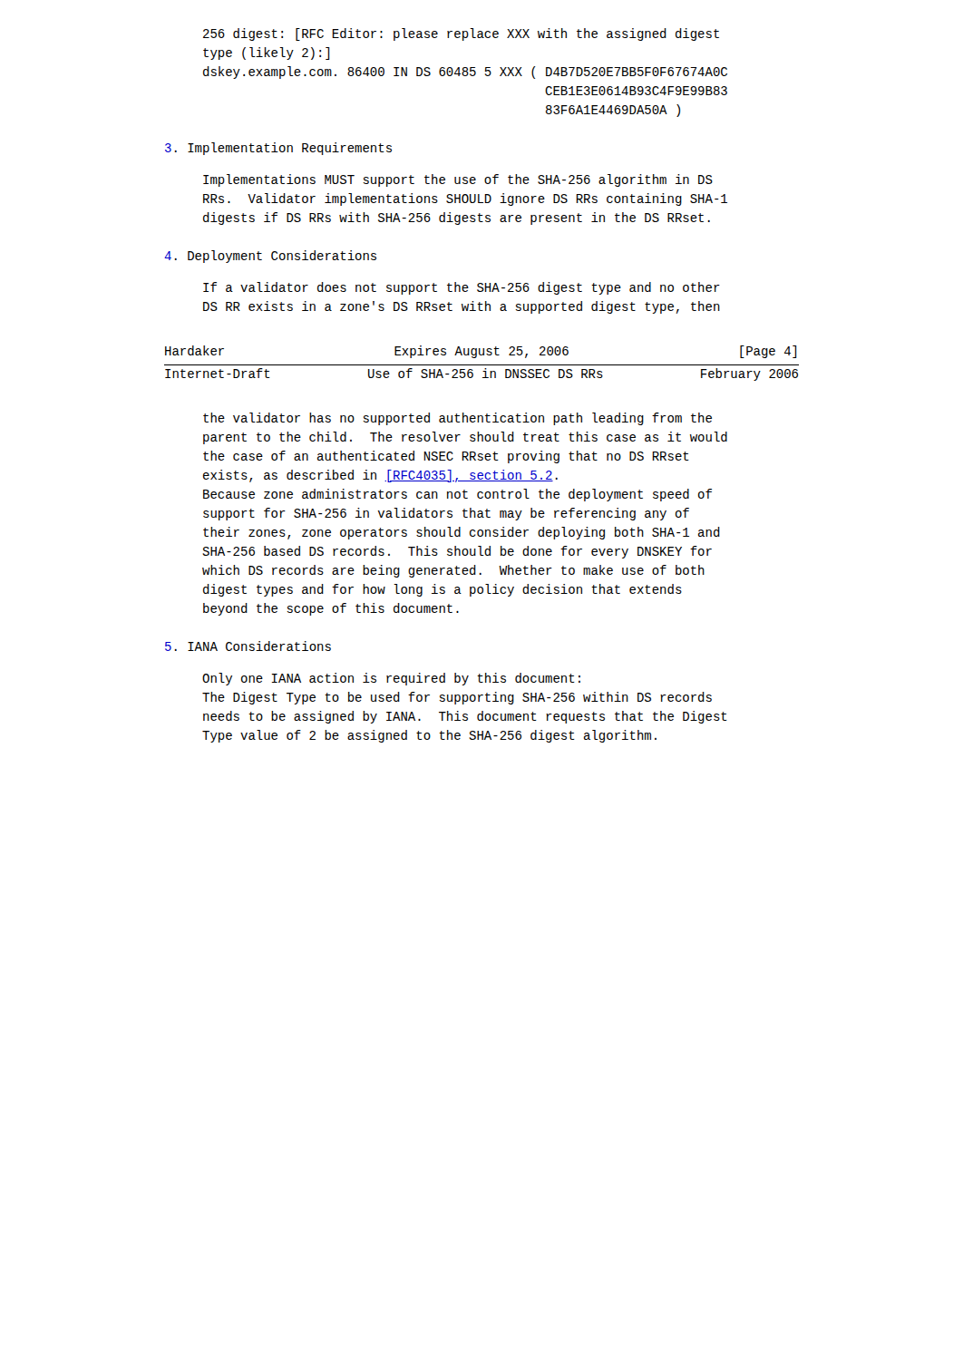256 digest: [RFC Editor: please replace XXX with the assigned digest
type (likely 2):]
dskey.example.com. 86400 IN DS 60485 5 XXX ( D4B7D520E7BB5F0F67674A0C
                                             CEB1E3E0614B93C4F9E99B83
                                             83F6A1E4469DA50A )
3. Implementation Requirements
Implementations MUST support the use of the SHA-256 algorithm in DS
RRs.  Validator implementations SHOULD ignore DS RRs containing SHA-1
digests if DS RRs with SHA-256 digests are present in the DS RRset.
4. Deployment Considerations
If a validator does not support the SHA-256 digest type and no other
DS RR exists in a zone's DS RRset with a supported digest type, then
Hardaker Expires August 25, 2006 [Page 4]
Internet-Draft Use of SHA-256 in DNSSEC DS RRs February 2006
the validator has no supported authentication path leading from the
parent to the child.  The resolver should treat this case as it would
the case of an authenticated NSEC RRset proving that no DS RRset
exists, as described in [RFC4035], section 5.2.
Because zone administrators can not control the deployment speed of
support for SHA-256 in validators that may be referencing any of
their zones, zone operators should consider deploying both SHA-1 and
SHA-256 based DS records.  This should be done for every DNSKEY for
which DS records are being generated.  Whether to make use of both
digest types and for how long is a policy decision that extends
beyond the scope of this document.
5. IANA Considerations
Only one IANA action is required by this document:
The Digest Type to be used for supporting SHA-256 within DS records
needs to be assigned by IANA.  This document requests that the Digest
Type value of 2 be assigned to the SHA-256 digest algorithm.